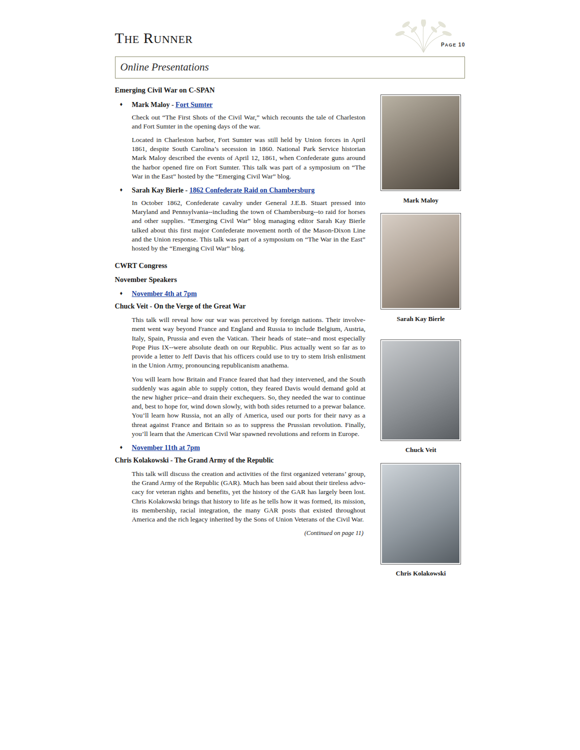THE RUNNER
PAGE 10
Online Presentations
Emerging Civil War on C-SPAN
Mark Maloy - Fort Sumter
Check out “The First Shots of the Civil War,” which recounts the tale of Charleston and Fort Sumter in the opening days of the war.
Located in Charleston harbor, Fort Sumter was still held by Union forces in April 1861, despite South Carolina’s secession in 1860. National Park Service historian Mark Maloy described the events of April 12, 1861, when Confederate guns around the harbor opened fire on Fort Sumter. This talk was part of a symposium on “The War in the East” hosted by the “Emerging Civil War” blog.
Sarah Kay Bierle - 1862 Confederate Raid on Chambersburg
In October 1862, Confederate cavalry under General J.E.B. Stuart pressed into Maryland and Pennsylvania--including the town of Chambersburg--to raid for horses and other supplies. “Emerging Civil War” blog managing editor Sarah Kay Bierle talked about this first major Confederate movement north of the Mason-Dixon Line and the Union response. This talk was part of a symposium on “The War in the East” hosted by the “Emerging Civil War” blog.
CWRT Congress
November Speakers
November 4th at 7pm
Chuck Veit - On the Verge of the Great War
This talk will reveal how our war was perceived by foreign nations. Their involvement went way beyond France and England and Russia to include Belgium, Austria, Italy, Spain, Prussia and even the Vatican. Their heads of state--and most especially Pope Pius IX--were absolute death on our Republic. Pius actually went so far as to provide a letter to Jeff Davis that his officers could use to try to stem Irish enlistment in the Union Army, pronouncing republicanism anathema.
You will learn how Britain and France feared that had they intervened, and the South suddenly was again able to supply cotton, they feared Davis would demand gold at the new higher price--and drain their exchequers. So, they needed the war to continue and, best to hope for, wind down slowly, with both sides returned to a prewar balance. You’ll learn how Russia, not an ally of America, used our ports for their navy as a threat against France and Britain so as to suppress the Prussian revolution. Finally, you’ll learn that the American Civil War spawned revolutions and reform in Europe.
November 11th at 7pm
Chris Kolakowski - The Grand Army of the Republic
This talk will discuss the creation and activities of the first organized veterans’ group, the Grand Army of the Republic (GAR). Much has been said about their tireless advocacy for veteran rights and benefits, yet the history of the GAR has largely been lost. Chris Kolakowski brings that history to life as he tells how it was formed, its mission, its membership, racial integration, the many GAR posts that existed throughout America and the rich legacy inherited by the Sons of Union Veterans of the Civil War.
(Continued on page 11)
Mark Maloy
Sarah Kay Bierle
Chuck Veit
Chris Kolakowski